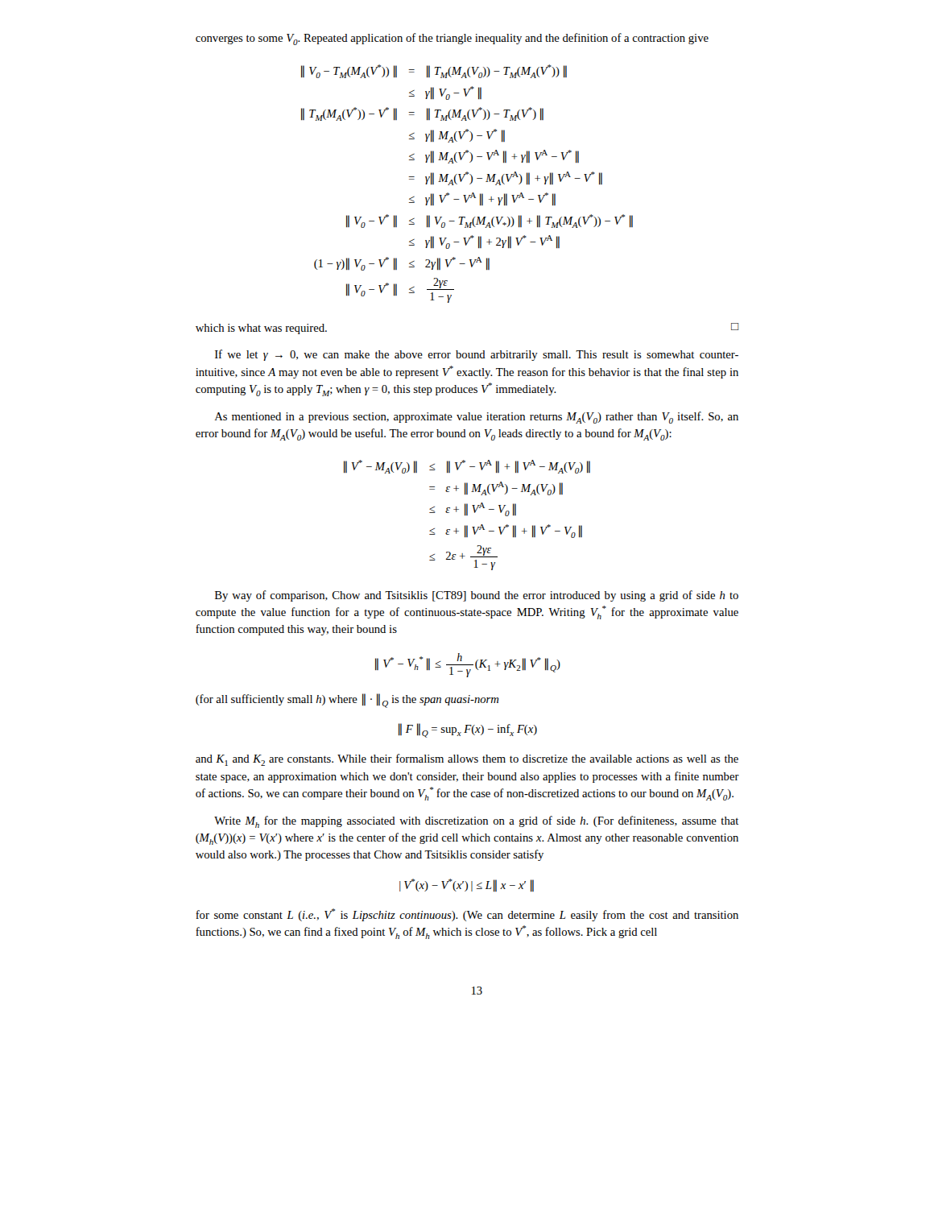converges to some V0. Repeated application of the triangle inequality and the definition of a contraction give
| ∥ V 0 − T M ( M A ( V * )) ∥ | = | ∥ T M ( M A ( V 0 )) − T M ( M A ( V * )) ∥ |
| | ≤ | γ ∥ V 0 − V * ∥ |
| ∥ T M ( M A ( V * )) − V * ∥ | = | ∥ T M ( M A ( V * )) − T M ( V * ) ∥ |
| | ≤ | γ ∥ M A ( V * ) − V * ∥ |
| | ≤ | γ ∥ M A ( V * ) − V A ∥ + γ ∥ V A − V * ∥ |
| | = | γ ∥ M A ( V * ) − M A ( V A ) ∥ + γ ∥ V A − V * ∥ |
| | ≤ | γ ∥ V * − V A ∥ + γ ∥ V A − V * ∥ |
| ∥ V 0 − V * ∥ | ≤ | ∥ V 0 − T M ( M A ( V * )) ∥ + ∥ T M ( M A ( V * )) − V * ∥ |
| | ≤ | γ ∥ V 0 − V * ∥ + 2 γ ∥ V * − V A ∥ |
| (1 − γ )∥ V 0 − V * ∥ | ≤ | 2 γ ∥ V * − V A ∥ |
| ∥ V 0 − V * ∥ | ≤ | 2 γε 1 − γ |
which is what was required. □
If we let γ → 0, we can make the above error bound arbitrarily small. This result is somewhat counter-intuitive, since A may not even be able to represent V* exactly. The reason for this behavior is that the final step in computing V0 is to apply TM; when γ = 0, this step produces V* immediately.
As mentioned in a previous section, approximate value iteration returns MA(V0) rather than V0 itself. So, an error bound for MA(V0) would be useful. The error bound on V0 leads directly to a bound for MA(V0):
| ∥ V * − M A ( V 0 ) ∥ | ≤ | ∥ V * − V A ∥ + ∥ V A − M A ( V 0 ) ∥ |
| | = | ε + ∥ M A ( V A ) − M A ( V 0 ) ∥ |
| | ≤ | ε + ∥ V A − V 0 ∥ |
| | ≤ | ε + ∥ V A − V * ∥ + ∥ V * − V 0 ∥ |
| | ≤ | 2 ε + 2 γε 1 − γ |
By way of comparison, Chow and Tsitsiklis [CT89] bound the error introduced by using a grid of side h to compute the value function for a type of continuous-state-space MDP. Writing Vh* for the approximate value function computed this way, their bound is
∥ V* − Vh* ∥ ≤ h 1 − γ(K1 + γK2∥ V* ∥Q)
(for all sufficiently small h) where ∥ · ∥Q is the span quasi-norm
∥ F ∥Q = supx F(x) − infx F(x)
and K1 and K2 are constants. While their formalism allows them to discretize the available actions as well as the state space, an approximation which we don't consider, their bound also applies to processes with a finite number of actions. So, we can compare their bound on Vh* for the case of non-discretized actions to our bound on MA(V0).
Write Mh for the mapping associated with discretization on a grid of side h. (For definiteness, assume that (Mh(V))(x) = V(x′) where x′ is the center of the grid cell which contains x. Almost any other reasonable convention would also work.) The processes that Chow and Tsitsiklis consider satisfy
| V*(x) − V*(x′) | ≤ L∥ x − x′ ∥
for some constant L (i.e., V* is Lipschitz continuous). (We can determine L easily from the cost and transition functions.) So, we can find a fixed point Vh of Mh which is close to V*, as follows. Pick a grid cell
13